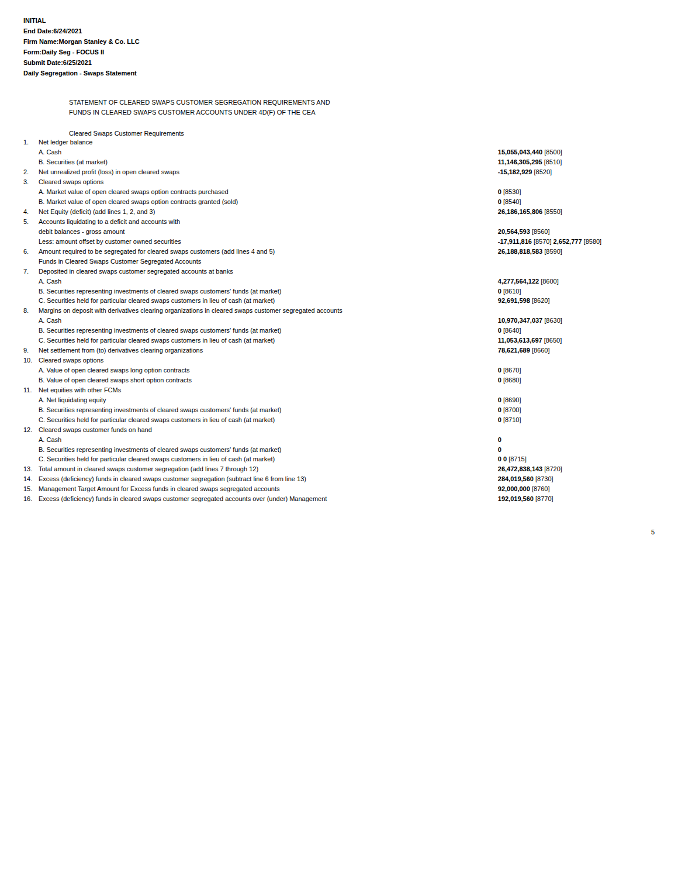INITIAL
End Date:6/24/2021
Firm Name:Morgan Stanley & Co. LLC
Form:Daily Seg - FOCUS II
Submit Date:6/25/2021
Daily Segregation - Swaps Statement
STATEMENT OF CLEARED SWAPS CUSTOMER SEGREGATION REQUIREMENTS AND
FUNDS IN CLEARED SWAPS CUSTOMER ACCOUNTS UNDER 4D(F) OF THE CEA
Cleared Swaps Customer Requirements
| 1. | Net ledger balance | |
| | A. Cash | 15,055,043,440 [8500] |
| | B. Securities (at market) | 11,146,305,295 [8510] |
| 2. | Net unrealized profit (loss) in open cleared swaps | -15,182,929 [8520] |
| 3. | Cleared swaps options | |
| | A. Market value of open cleared swaps option contracts purchased | 0 [8530] |
| | B. Market value of open cleared swaps option contracts granted (sold) | 0 [8540] |
| 4. | Net Equity (deficit) (add lines 1, 2, and 3) | 26,186,165,806 [8550] |
| 5. | Accounts liquidating to a deficit and accounts with | |
| | debit balances - gross amount | 20,564,593 [8560] |
| | Less: amount offset by customer owned securities | -17,911,816 [8570] 2,652,777 [8580] |
| 6. | Amount required to be segregated for cleared swaps customers (add lines 4 and 5) | 26,188,818,583 [8590] |
| | Funds in Cleared Swaps Customer Segregated Accounts | |
| 7. | Deposited in cleared swaps customer segregated accounts at banks | |
| | A. Cash | 4,277,564,122 [8600] |
| | B. Securities representing investments of cleared swaps customers' funds (at market) | 0 [8610] |
| | C. Securities held for particular cleared swaps customers in lieu of cash (at market) | 92,691,598 [8620] |
| 8. | Margins on deposit with derivatives clearing organizations in cleared swaps customer segregated accounts | |
| | A. Cash | 10,970,347,037 [8630] |
| | B. Securities representing investments of cleared swaps customers' funds (at market) | 0 [8640] |
| | C. Securities held for particular cleared swaps customers in lieu of cash (at market) | 11,053,613,697 [8650] |
| 9. | Net settlement from (to) derivatives clearing organizations | 78,621,689 [8660] |
| 10. | Cleared swaps options | |
| | A. Value of open cleared swaps long option contracts | 0 [8670] |
| | B. Value of open cleared swaps short option contracts | 0 [8680] |
| 11. | Net equities with other FCMs | |
| | A. Net liquidating equity | 0 [8690] |
| | B. Securities representing investments of cleared swaps customers' funds (at market) | 0 [8700] |
| | C. Securities held for particular cleared swaps customers in lieu of cash (at market) | 0 [8710] |
| 12. | Cleared swaps customer funds on hand | |
| | A. Cash | 0 |
| | B. Securities representing investments of cleared swaps customers' funds (at market) | 0 |
| | C. Securities held for particular cleared swaps customers in lieu of cash (at market) | 0 0 [8715] |
| 13. | Total amount in cleared swaps customer segregation (add lines 7 through 12) | 26,472,838,143 [8720] |
| 14. | Excess (deficiency) funds in cleared swaps customer segregation (subtract line 6 from line 13) | 284,019,560 [8730] |
| 15. | Management Target Amount for Excess funds in cleared swaps segregated accounts | 92,000,000 [8760] |
| 16. | Excess (deficiency) funds in cleared swaps customer segregated accounts over (under) Management | 192,019,560 [8770] |
5